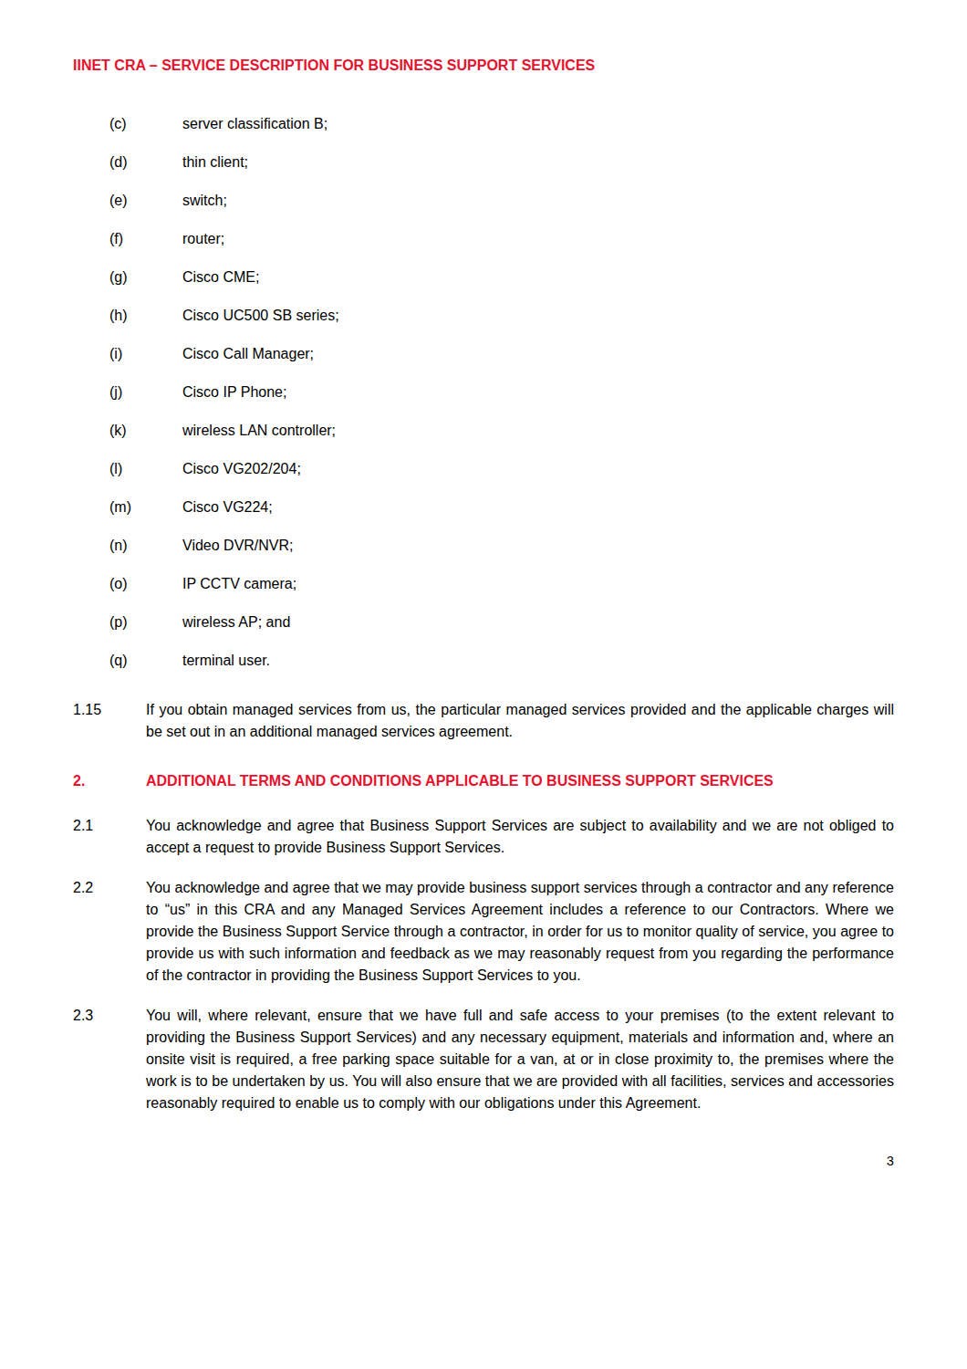IINET CRA – SERVICE DESCRIPTION FOR BUSINESS SUPPORT SERVICES
(c) server classification B;
(d) thin client;
(e) switch;
(f) router;
(g) Cisco CME;
(h) Cisco UC500 SB series;
(i) Cisco Call Manager;
(j) Cisco IP Phone;
(k) wireless LAN controller;
(l) Cisco VG202/204;
(m) Cisco VG224;
(n) Video DVR/NVR;
(o) IP CCTV camera;
(p) wireless AP; and
(q) terminal user.
1.15
If you obtain managed services from us, the particular managed services provided and the applicable charges will be set out in an additional managed services agreement.
2.
ADDITIONAL TERMS AND CONDITIONS APPLICABLE TO BUSINESS SUPPORT SERVICES
2.1
You acknowledge and agree that Business Support Services are subject to availability and we are not obliged to accept a request to provide Business Support Services.
2.2
You acknowledge and agree that we may provide business support services through a contractor and any reference to “us” in this CRA and any Managed Services Agreement includes a reference to our Contractors. Where we provide the Business Support Service through a contractor, in order for us to monitor quality of service, you agree to provide us with such information and feedback as we may reasonably request from you regarding the performance of the contractor in providing the Business Support Services to you.
2.3
You will, where relevant, ensure that we have full and safe access to your premises (to the extent relevant to providing the Business Support Services) and any necessary equipment, materials and information and, where an onsite visit is required, a free parking space suitable for a van, at or in close proximity to, the premises where the work is to be undertaken by us. You will also ensure that we are provided with all facilities, services and accessories reasonably required to enable us to comply with our obligations under this Agreement.
3